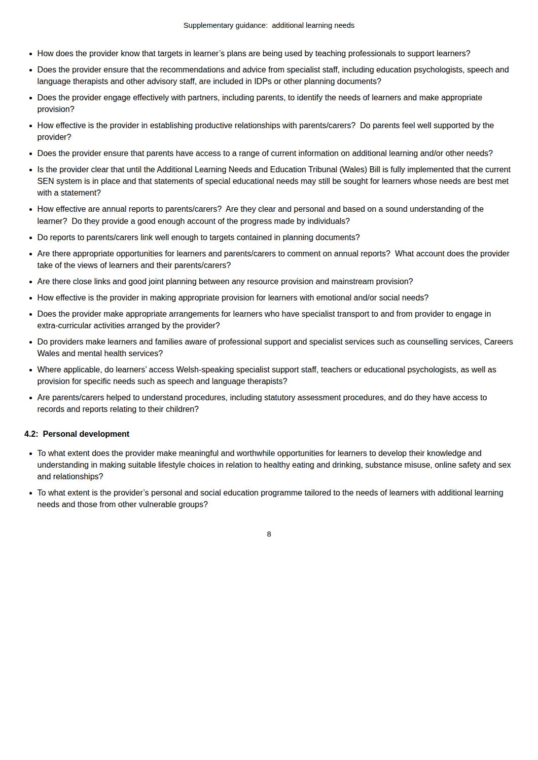Supplementary guidance: additional learning needs
How does the provider know that targets in learner’s plans are being used by teaching professionals to support learners?
Does the provider ensure that the recommendations and advice from specialist staff, including education psychologists, speech and language therapists and other advisory staff, are included in IDPs or other planning documents?
Does the provider engage effectively with partners, including parents, to identify the needs of learners and make appropriate provision?
How effective is the provider in establishing productive relationships with parents/carers? Do parents feel well supported by the provider?
Does the provider ensure that parents have access to a range of current information on additional learning and/or other needs?
Is the provider clear that until the Additional Learning Needs and Education Tribunal (Wales) Bill is fully implemented that the current SEN system is in place and that statements of special educational needs may still be sought for learners whose needs are best met with a statement?
How effective are annual reports to parents/carers? Are they clear and personal and based on a sound understanding of the learner? Do they provide a good enough account of the progress made by individuals?
Do reports to parents/carers link well enough to targets contained in planning documents?
Are there appropriate opportunities for learners and parents/carers to comment on annual reports? What account does the provider take of the views of learners and their parents/carers?
Are there close links and good joint planning between any resource provision and mainstream provision?
How effective is the provider in making appropriate provision for learners with emotional and/or social needs?
Does the provider make appropriate arrangements for learners who have specialist transport to and from provider to engage in extra-curricular activities arranged by the provider?
Do providers make learners and families aware of professional support and specialist services such as counselling services, Careers Wales and mental health services?
Where applicable, do learners’ access Welsh-speaking specialist support staff, teachers or educational psychologists, as well as provision for specific needs such as speech and language therapists?
Are parents/carers helped to understand procedures, including statutory assessment procedures, and do they have access to records and reports relating to their children?
4.2: Personal development
To what extent does the provider make meaningful and worthwhile opportunities for learners to develop their knowledge and understanding in making suitable lifestyle choices in relation to healthy eating and drinking, substance misuse, online safety and sex and relationships?
To what extent is the provider’s personal and social education programme tailored to the needs of learners with additional learning needs and those from other vulnerable groups?
8